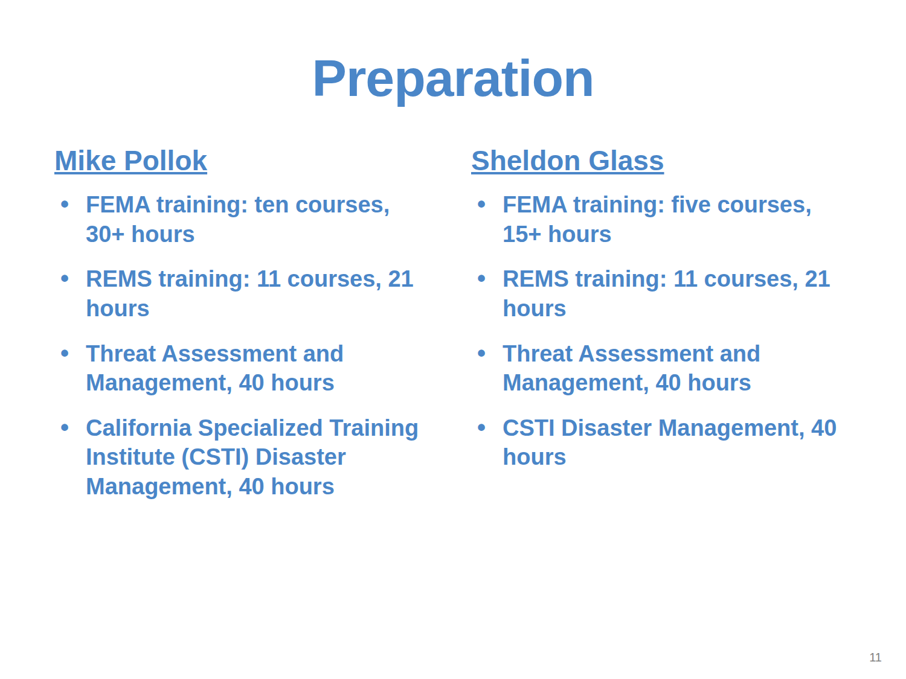Preparation
Mike Pollok
FEMA training: ten courses, 30+ hours
REMS training: 11 courses, 21 hours
Threat Assessment and Management, 40 hours
California Specialized Training Institute (CSTI) Disaster Management, 40 hours
Sheldon Glass
FEMA training: five courses, 15+ hours
REMS training: 11 courses, 21 hours
Threat Assessment and Management, 40 hours
CSTI Disaster Management, 40 hours
11